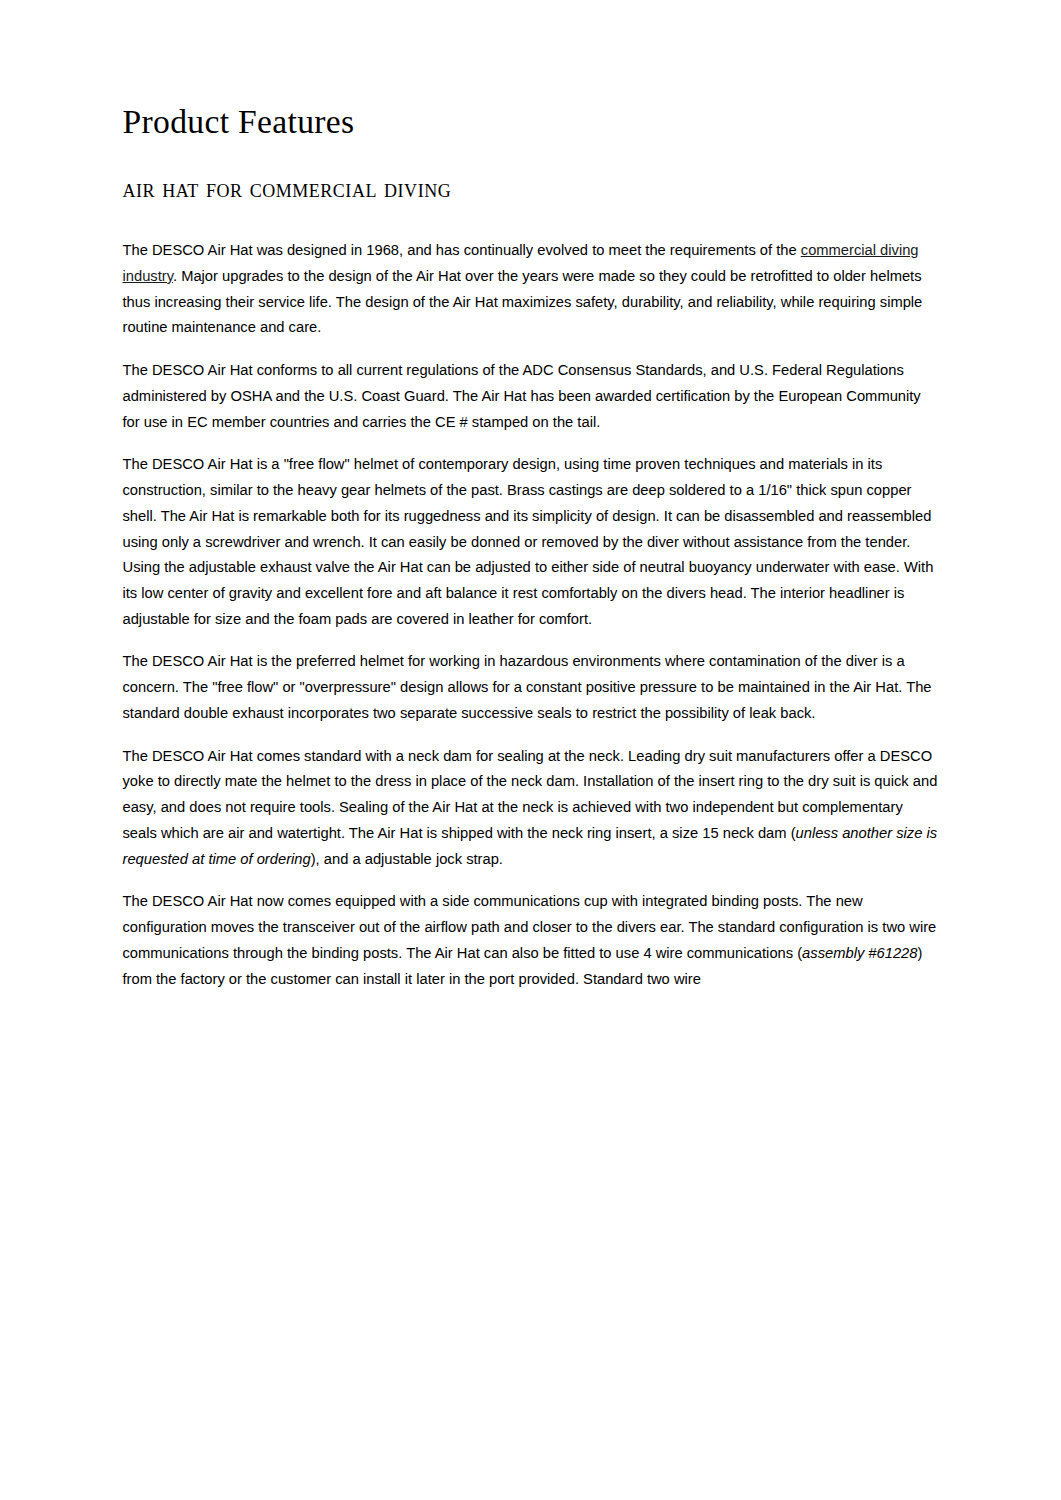Product Features
Air Hat for Commercial Diving
The DESCO Air Hat was designed in 1968, and has continually evolved to meet the requirements of the commercial diving industry. Major upgrades to the design of the Air Hat over the years were made so they could be retrofitted to older helmets thus increasing their service life. The design of the Air Hat maximizes safety, durability, and reliability, while requiring simple routine maintenance and care.
The DESCO Air Hat conforms to all current regulations of the ADC Consensus Standards, and U.S. Federal Regulations administered by OSHA and the U.S. Coast Guard. The Air Hat has been awarded certification by the European Community for use in EC member countries and carries the CE # stamped on the tail.
The DESCO Air Hat is a "free flow" helmet of contemporary design, using time proven techniques and materials in its construction, similar to the heavy gear helmets of the past. Brass castings are deep soldered to a 1/16" thick spun copper shell. The Air Hat is remarkable both for its ruggedness and its simplicity of design. It can be disassembled and reassembled using only a screwdriver and wrench. It can easily be donned or removed by the diver without assistance from the tender. Using the adjustable exhaust valve the Air Hat can be adjusted to either side of neutral buoyancy underwater with ease. With its low center of gravity and excellent fore and aft balance it rest comfortably on the divers head. The interior headliner is adjustable for size and the foam pads are covered in leather for comfort.
The DESCO Air Hat is the preferred helmet for working in hazardous environments where contamination of the diver is a concern. The "free flow" or "overpressure" design allows for a constant positive pressure to be maintained in the Air Hat. The standard double exhaust incorporates two separate successive seals to restrict the possibility of leak back.
The DESCO Air Hat comes standard with a neck dam for sealing at the neck. Leading dry suit manufacturers offer a DESCO yoke to directly mate the helmet to the dress in place of the neck dam. Installation of the insert ring to the dry suit is quick and easy, and does not require tools. Sealing of the Air Hat at the neck is achieved with two independent but complementary seals which are air and watertight. The Air Hat is shipped with the neck ring insert, a size 15 neck dam (unless another size is requested at time of ordering), and a adjustable jock strap.
The DESCO Air Hat now comes equipped with a side communications cup with integrated binding posts. The new configuration moves the transceiver out of the airflow path and closer to the divers ear. The standard configuration is two wire communications through the binding posts. The Air Hat can also be fitted to use 4 wire communications (assembly #61228) from the factory or the customer can install it later in the port provided. Standard two wire